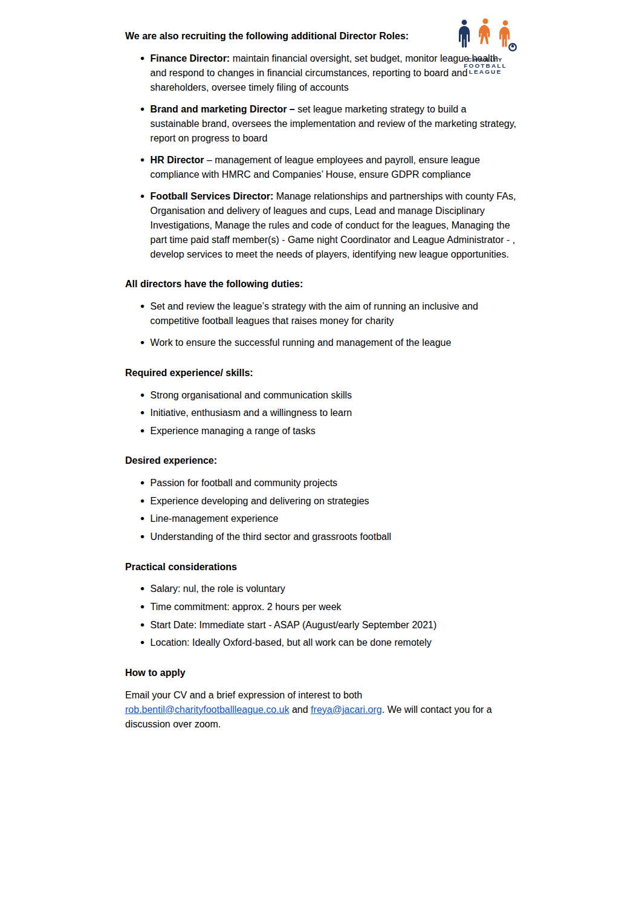CHARITY FOOTBALL LEAGUE
We are also recruiting the following additional Director Roles:
Finance Director: maintain financial oversight, set budget, monitor league health and respond to changes in financial circumstances, reporting to board and shareholders, oversee timely filing of accounts
Brand and marketing Director – set league marketing strategy to build a sustainable brand, oversees the implementation and review of the marketing strategy, report on progress to board
HR Director – management of league employees and payroll, ensure league compliance with HMRC and Companies’ House, ensure GDPR compliance
Football Services Director: Manage relationships and partnerships with county FAs, Organisation and delivery of leagues and cups, Lead and manage Disciplinary Investigations, Manage the rules and code of conduct for the leagues, Managing the part time paid staff member(s) - Game night Coordinator and League Administrator - , develop services to meet the needs of players, identifying new league opportunities.
All directors have the following duties:
Set and review the league’s strategy with the aim of running an inclusive and competitive football leagues that raises money for charity
Work to ensure the successful running and management of the league
Required experience/ skills:
Strong organisational and communication skills
Initiative, enthusiasm and a willingness to learn
Experience managing a range of tasks
Desired experience:
Passion for football and community projects
Experience developing and delivering on strategies
Line-management experience
Understanding of the third sector and grassroots football
Practical considerations
Salary: nul, the role is voluntary
Time commitment: approx. 2 hours per week
Start Date: Immediate start - ASAP (August/early September 2021)
Location: Ideally Oxford-based, but all work can be done remotely
How to apply
Email your CV and a brief expression of interest to both rob.bentil@charityfootballleague.co.uk and freya@jacari.org. We will contact you for a discussion over zoom.